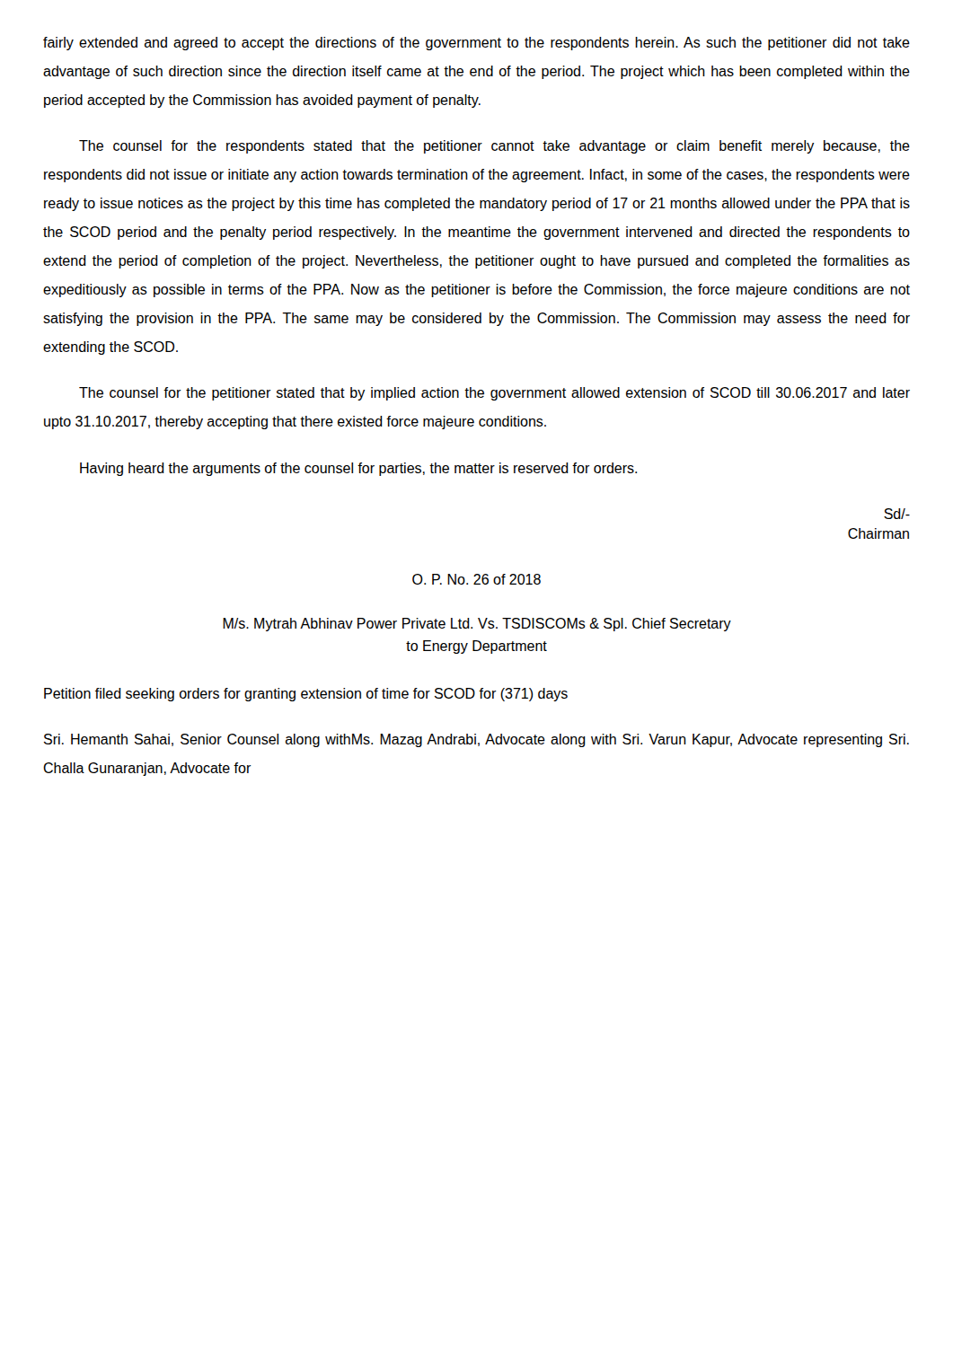fairly extended and agreed to accept the directions of the government to the respondents herein. As such the petitioner did not take advantage of such direction since the direction itself came at the end of the period. The project which has been completed within the period accepted by the Commission has avoided payment of penalty.
The counsel for the respondents stated that the petitioner cannot take advantage or claim benefit merely because, the respondents did not issue or initiate any action towards termination of the agreement. Infact, in some of the cases, the respondents were ready to issue notices as the project by this time has completed the mandatory period of 17 or 21 months allowed under the PPA that is the SCOD period and the penalty period respectively. In the meantime the government intervened and directed the respondents to extend the period of completion of the project. Nevertheless, the petitioner ought to have pursued and completed the formalities as expeditiously as possible in terms of the PPA. Now as the petitioner is before the Commission, the force majeure conditions are not satisfying the provision in the PPA. The same may be considered by the Commission. The Commission may assess the need for extending the SCOD.
The counsel for the petitioner stated that by implied action the government allowed extension of SCOD till 30.06.2017 and later upto 31.10.2017, thereby accepting that there existed force majeure conditions.
Having heard the arguments of the counsel for parties, the matter is reserved for orders.
Sd/-
Chairman
O. P. No. 26 of 2018
M/s. Mytrah Abhinav Power Private Ltd. Vs. TSDISCOMs & Spl. Chief Secretary to Energy Department
Petition filed seeking orders for granting extension of time for SCOD for (371) days
Sri. Hemanth Sahai, Senior Counsel along withMs. Mazag Andrabi, Advocate along with Sri. Varun Kapur, Advocate representing Sri. Challa Gunaranjan, Advocate for